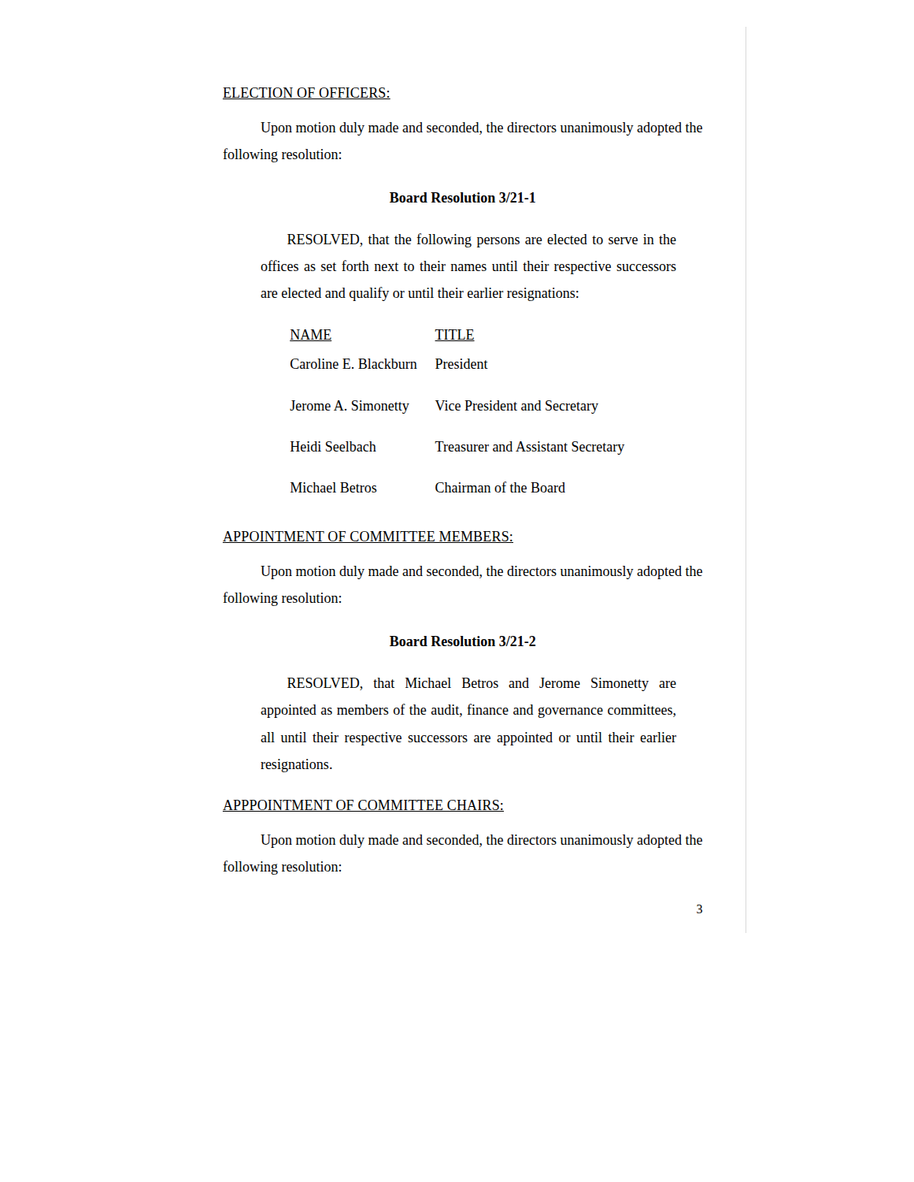ELECTION OF OFFICERS:
Upon motion duly made and seconded, the directors unanimously adopted the following resolution:
Board Resolution 3/21-1
RESOLVED, that the following persons are elected to serve in the offices as set forth next to their names until their respective successors are elected and qualify or until their earlier resignations:
| NAME | TITLE |
| --- | --- |
| Caroline E. Blackburn | President |
| Jerome A. Simonetty | Vice President and Secretary |
| Heidi Seelbach | Treasurer and Assistant Secretary |
| Michael Betros | Chairman of the Board |
APPOINTMENT OF COMMITTEE MEMBERS:
Upon motion duly made and seconded, the directors unanimously adopted the following resolution:
Board Resolution 3/21-2
RESOLVED, that Michael Betros and Jerome Simonetty are appointed as members of the audit, finance and governance committees, all until their respective successors are appointed or until their earlier resignations.
APPPOINTMENT OF COMMITTEE CHAIRS:
Upon motion duly made and seconded, the directors unanimously adopted the following resolution:
3